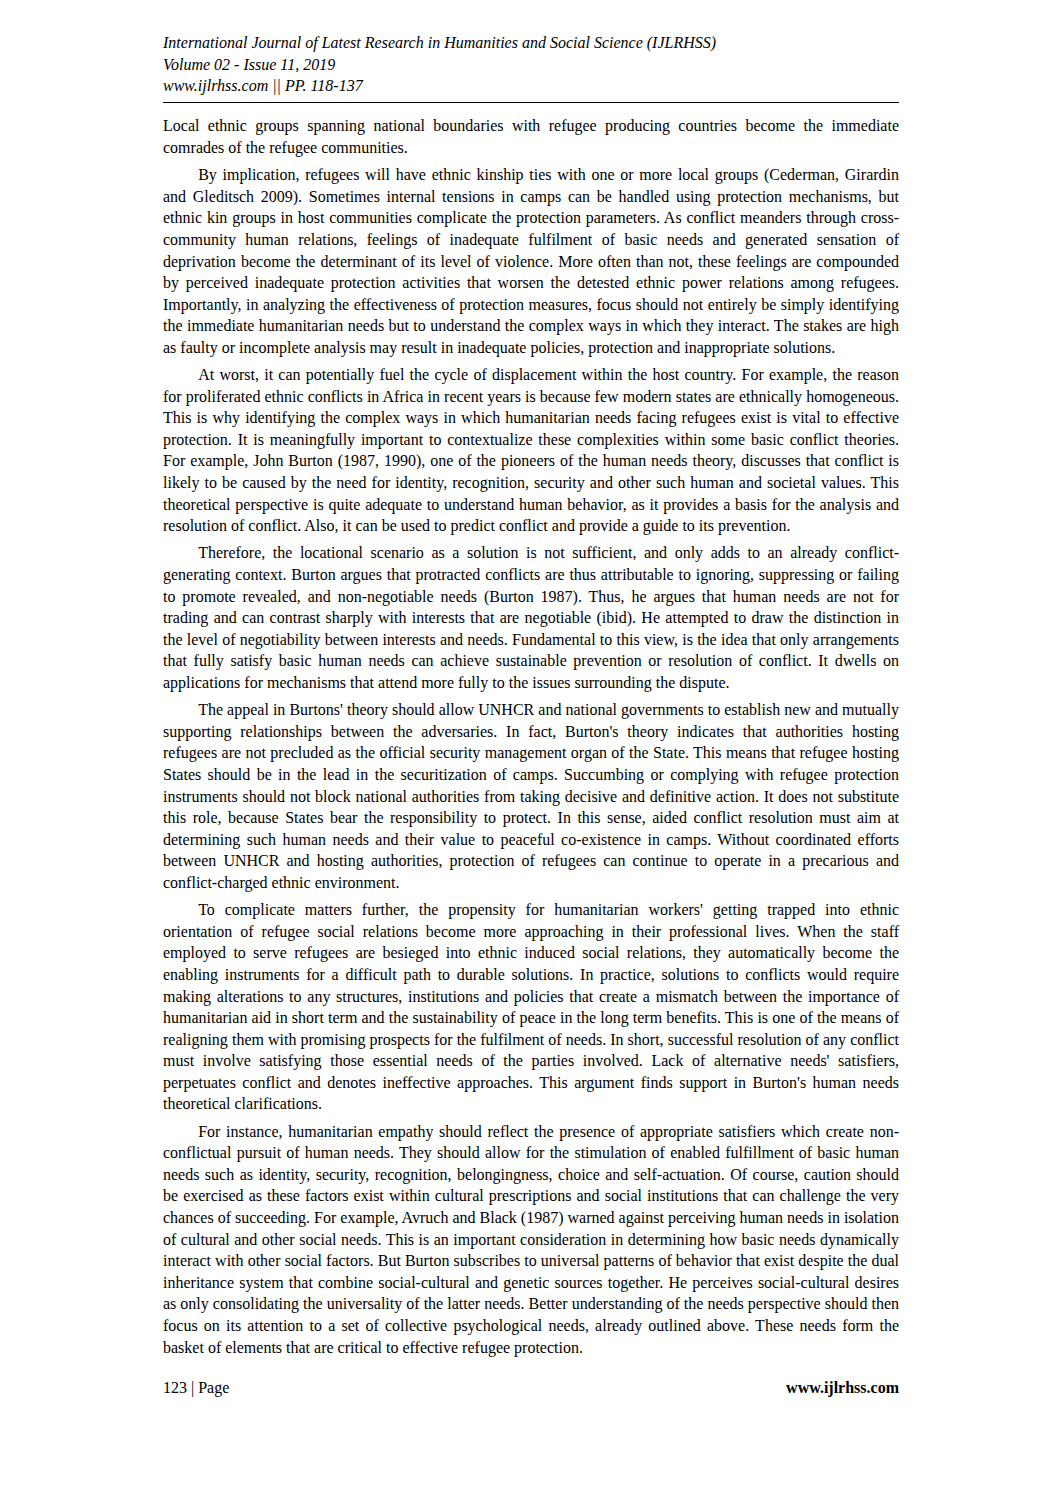International Journal of Latest Research in Humanities and Social Science (IJLRHSS) Volume 02 - Issue 11, 2019 www.ijlrhss.com || PP. 118-137
Local ethnic groups spanning national boundaries with refugee producing countries become the immediate comrades of the refugee communities.
By implication, refugees will have ethnic kinship ties with one or more local groups (Cederman, Girardin and Gleditsch 2009). Sometimes internal tensions in camps can be handled using protection mechanisms, but ethnic kin groups in host communities complicate the protection parameters. As conflict meanders through cross-community human relations, feelings of inadequate fulfilment of basic needs and generated sensation of deprivation become the determinant of its level of violence. More often than not, these feelings are compounded by perceived inadequate protection activities that worsen the detested ethnic power relations among refugees. Importantly, in analyzing the effectiveness of protection measures, focus should not entirely be simply identifying the immediate humanitarian needs but to understand the complex ways in which they interact. The stakes are high as faulty or incomplete analysis may result in inadequate policies, protection and inappropriate solutions.
At worst, it can potentially fuel the cycle of displacement within the host country. For example, the reason for proliferated ethnic conflicts in Africa in recent years is because few modern states are ethnically homogeneous. This is why identifying the complex ways in which humanitarian needs facing refugees exist is vital to effective protection. It is meaningfully important to contextualize these complexities within some basic conflict theories. For example, John Burton (1987, 1990), one of the pioneers of the human needs theory, discusses that conflict is likely to be caused by the need for identity, recognition, security and other such human and societal values. This theoretical perspective is quite adequate to understand human behavior, as it provides a basis for the analysis and resolution of conflict. Also, it can be used to predict conflict and provide a guide to its prevention.
Therefore, the locational scenario as a solution is not sufficient, and only adds to an already conflict-generating context. Burton argues that protracted conflicts are thus attributable to ignoring, suppressing or failing to promote revealed, and non-negotiable needs (Burton 1987). Thus, he argues that human needs are not for trading and can contrast sharply with interests that are negotiable (ibid). He attempted to draw the distinction in the level of negotiability between interests and needs. Fundamental to this view, is the idea that only arrangements that fully satisfy basic human needs can achieve sustainable prevention or resolution of conflict. It dwells on applications for mechanisms that attend more fully to the issues surrounding the dispute.
The appeal in Burtons' theory should allow UNHCR and national governments to establish new and mutually supporting relationships between the adversaries. In fact, Burton's theory indicates that authorities hosting refugees are not precluded as the official security management organ of the State. This means that refugee hosting States should be in the lead in the securitization of camps. Succumbing or complying with refugee protection instruments should not block national authorities from taking decisive and definitive action. It does not substitute this role, because States bear the responsibility to protect. In this sense, aided conflict resolution must aim at determining such human needs and their value to peaceful co-existence in camps. Without coordinated efforts between UNHCR and hosting authorities, protection of refugees can continue to operate in a precarious and conflict-charged ethnic environment.
To complicate matters further, the propensity for humanitarian workers' getting trapped into ethnic orientation of refugee social relations become more approaching in their professional lives. When the staff employed to serve refugees are besieged into ethnic induced social relations, they automatically become the enabling instruments for a difficult path to durable solutions. In practice, solutions to conflicts would require making alterations to any structures, institutions and policies that create a mismatch between the importance of humanitarian aid in short term and the sustainability of peace in the long term benefits. This is one of the means of realigning them with promising prospects for the fulfilment of needs. In short, successful resolution of any conflict must involve satisfying those essential needs of the parties involved. Lack of alternative needs' satisfiers, perpetuates conflict and denotes ineffective approaches. This argument finds support in Burton's human needs theoretical clarifications.
For instance, humanitarian empathy should reflect the presence of appropriate satisfiers which create non-conflictual pursuit of human needs. They should allow for the stimulation of enabled fulfillment of basic human needs such as identity, security, recognition, belongingness, choice and self-actuation. Of course, caution should be exercised as these factors exist within cultural prescriptions and social institutions that can challenge the very chances of succeeding. For example, Avruch and Black (1987) warned against perceiving human needs in isolation of cultural and other social needs. This is an important consideration in determining how basic needs dynamically interact with other social factors. But Burton subscribes to universal patterns of behavior that exist despite the dual inheritance system that combine social-cultural and genetic sources together. He perceives social-cultural desires as only consolidating the universality of the latter needs. Better understanding of the needs perspective should then focus on its attention to a set of collective psychological needs, already outlined above. These needs form the basket of elements that are critical to effective refugee protection.
123 | Page www.ijlrhss.com